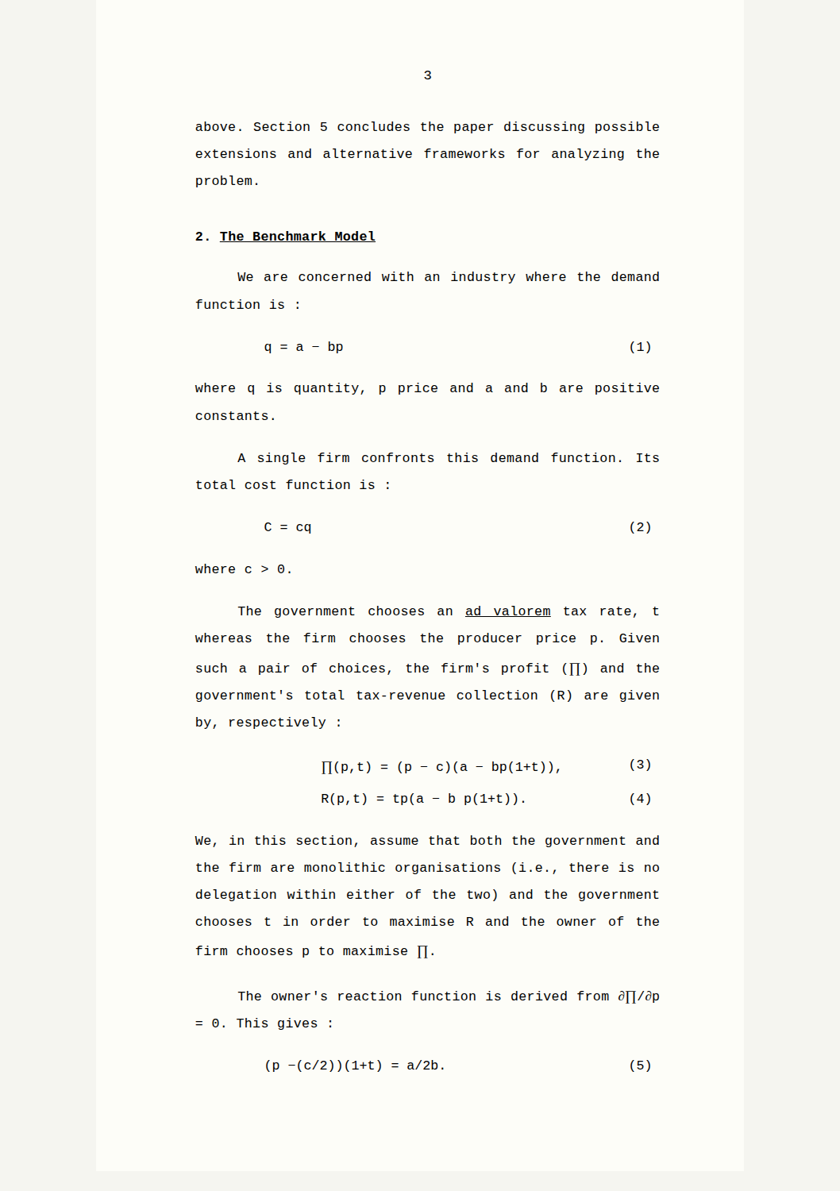3
above. Section 5 concludes the paper discussing possible extensions and alternative frameworks for analyzing the problem.
2. The Benchmark Model
We are concerned with an industry where the demand function is :
q = a − bp (1)
where q is quantity, p price and a and b are positive constants.
A single firm confronts this demand function. Its total cost function is :
C = cq (2)
where c > 0.
The government chooses an ad valorem tax rate, t whereas the firm chooses the producer price p. Given such a pair of choices, the firm's profit (∏) and the government's total tax-revenue collection (R) are given by, respectively :
∏(p,t) = (p − c)(a − bp(1+t)), (3)
R(p,t) = tp(a − b p(1+t)). (4)
We, in this section, assume that both the government and the firm are monolithic organisations (i.e., there is no delegation within either of the two) and the government chooses t in order to maximise R and the owner of the firm chooses p to maximise ∏.
The owner's reaction function is derived from ∂∏/∂p = 0. This gives :
(p −(c/2))(1+t) = a/2b. (5)